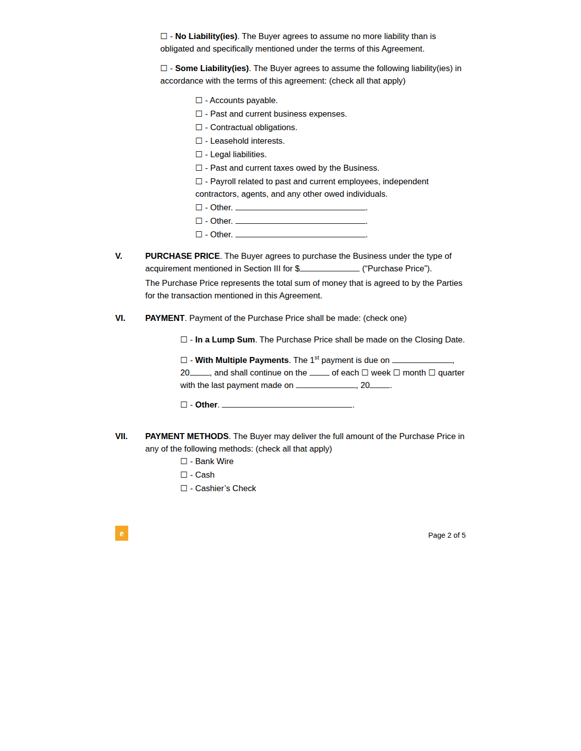☐ - No Liability(ies). The Buyer agrees to assume no more liability than is obligated and specifically mentioned under the terms of this Agreement.
☐ - Some Liability(ies). The Buyer agrees to assume the following liability(ies) in accordance with the terms of this agreement: (check all that apply)
☐ - Accounts payable.
☐ - Past and current business expenses.
☐ - Contractual obligations.
☐ - Leasehold interests.
☐ - Legal liabilities.
☐ - Past and current taxes owed by the Business.
☐ - Payroll related to past and current employees, independent contractors, agents, and any other owed individuals.
☐ - Other. .
☐ - Other. .
☐ - Other. .
V.
PURCHASE PRICE. The Buyer agrees to purchase the Business under the type of acquirement mentioned in Section III for $ (“Purchase Price”).
The Purchase Price represents the total sum of money that is agreed to by the Parties for the transaction mentioned in this Agreement.
VI.
PAYMENT. Payment of the Purchase Price shall be made: (check one)
☐ - In a Lump Sum. The Purchase Price shall be made on the Closing Date.
☐ - With Multiple Payments. The 1st payment is due on , 20 , and shall continue on the of each ☐ week ☐ month ☐ quarter with the last payment made on , 20 .
☐ - Other. .
VII.
PAYMENT METHODS. The Buyer may deliver the full amount of the Purchase Price in any of the following methods: (check all that apply)
☐ - Bank Wire
☐ - Cash
☐ - Cashier’s Check
e
Page 2 of 5